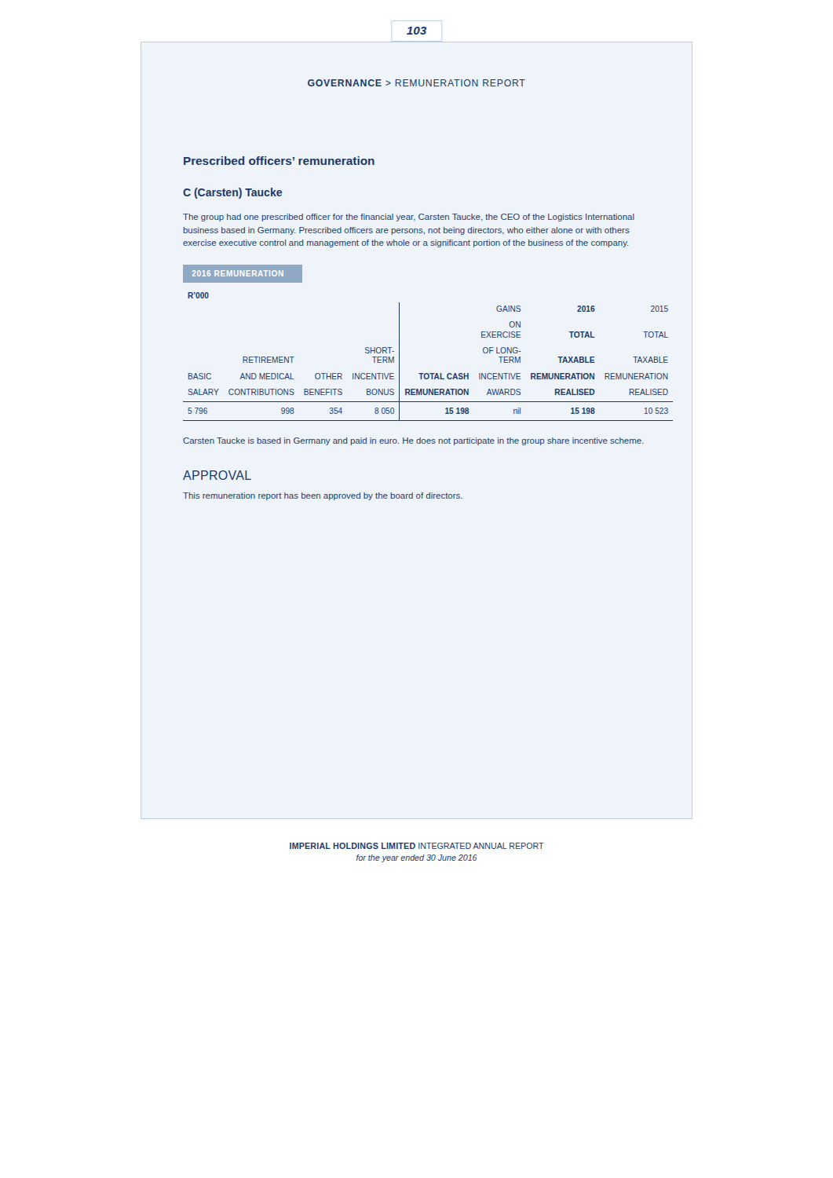103
GOVERNANCE > REMUNERATION REPORT
Prescribed officers’ remuneration
C (Carsten) Taucke
The group had one prescribed officer for the financial year, Carsten Taucke, the CEO of the Logistics International business based in Germany. Prescribed officers are persons, not being directors, who either alone or with others exercise executive control and management of the whole or a significant portion of the business of the company.
2016 REMUNERATION
| R’000 |
| --- |
| | | | | | GAINS | 2016 | 2015 |
| | | | | | ON EXERCISE | TOTAL | TOTAL |
| | RETIREMENT | | SHORT-TERM | | OF LONG-TERM | TAXABLE | TAXABLE |
| BASIC | AND MEDICAL | OTHER | INCENTIVE | TOTAL CASH | INCENTIVE | REMUNERATION | REMUNERATION |
| SALARY | CONTRIBUTIONS | BENEFITS | BONUS | REMUNERATION | AWARDS | REALISED | REALISED |
| 5 796 | 998 | 354 | 8 050 | 15 198 | nil | 15 198 | 10 523 |
Carsten Taucke is based in Germany and paid in euro. He does not participate in the group share incentive scheme.
APPROVAL
This remuneration report has been approved by the board of directors.
IMPERIAL HOLDINGS LIMITED INTEGRATED ANNUAL REPORT
for the year ended 30 June 2016